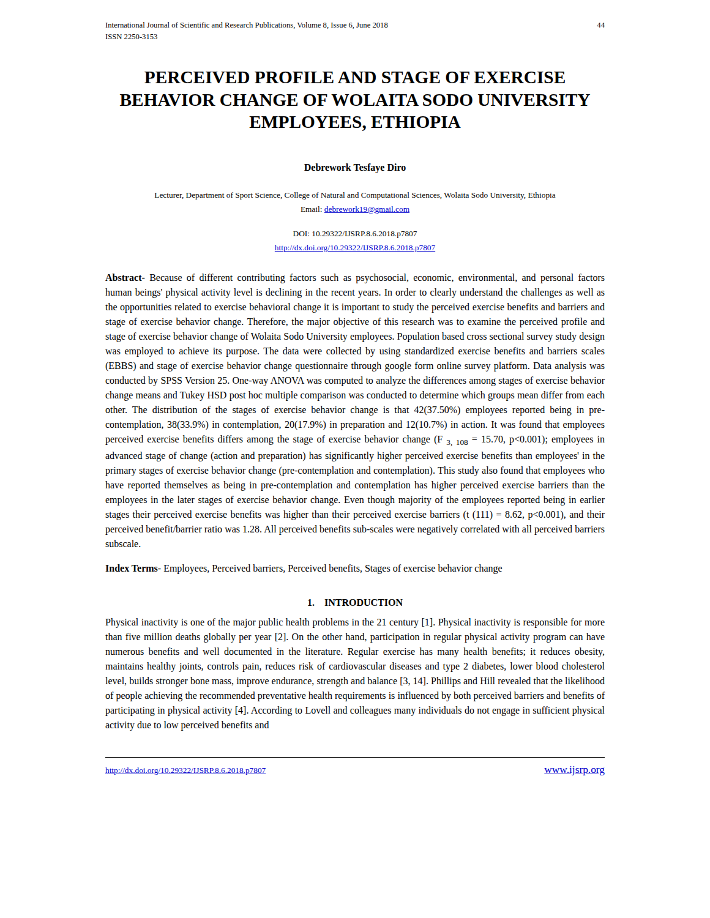International Journal of Scientific and Research Publications, Volume 8, Issue 6, June 2018
ISSN 2250-3153
44
Perceived Profile and Stage of Exercise Behavior Change of Wolaita Sodo University Employees, Ethiopia
Debrework Tesfaye Diro
Lecturer, Department of Sport Science, College of Natural and Computational Sciences, Wolaita Sodo University, Ethiopia
Email: debrework19@gmail.com
DOI: 10.29322/IJSRP.8.6.2018.p7807
http://dx.doi.org/10.29322/IJSRP.8.6.2018.p7807
Abstract- Because of different contributing factors such as psychosocial, economic, environmental, and personal factors human beings' physical activity level is declining in the recent years. In order to clearly understand the challenges as well as the opportunities related to exercise behavioral change it is important to study the perceived exercise benefits and barriers and stage of exercise behavior change. Therefore, the major objective of this research was to examine the perceived profile and stage of exercise behavior change of Wolaita Sodo University employees. Population based cross sectional survey study design was employed to achieve its purpose. The data were collected by using standardized exercise benefits and barriers scales (EBBS) and stage of exercise behavior change questionnaire through google form online survey platform. Data analysis was conducted by SPSS Version 25. One-way ANOVA was computed to analyze the differences among stages of exercise behavior change means and Tukey HSD post hoc multiple comparison was conducted to determine which groups mean differ from each other. The distribution of the stages of exercise behavior change is that 42(37.50%) employees reported being in pre-contemplation, 38(33.9%) in contemplation, 20(17.9%) in preparation and 12(10.7%) in action. It was found that employees perceived exercise benefits differs among the stage of exercise behavior change (F 3, 108 = 15.70, p<0.001); employees in advanced stage of change (action and preparation) has significantly higher perceived exercise benefits than employees' in the primary stages of exercise behavior change (pre-contemplation and contemplation). This study also found that employees who have reported themselves as being in pre-contemplation and contemplation has higher perceived exercise barriers than the employees in the later stages of exercise behavior change. Even though majority of the employees reported being in earlier stages their perceived exercise benefits was higher than their perceived exercise barriers (t (111) = 8.62, p<0.001), and their perceived benefit/barrier ratio was 1.28. All perceived benefits sub-scales were negatively correlated with all perceived barriers subscale.
Index Terms- Employees, Perceived barriers, Perceived benefits, Stages of exercise behavior change
1. INTRODUCTION
Physical inactivity is one of the major public health problems in the 21 century [1]. Physical inactivity is responsible for more than five million deaths globally per year [2]. On the other hand, participation in regular physical activity program can have numerous benefits and well documented in the literature. Regular exercise has many health benefits; it reduces obesity, maintains healthy joints, controls pain, reduces risk of cardiovascular diseases and type 2 diabetes, lower blood cholesterol level, builds stronger bone mass, improve endurance, strength and balance [3, 14]. Phillips and Hill revealed that the likelihood of people achieving the recommended preventative health requirements is influenced by both perceived barriers and benefits of participating in physical activity [4]. According to Lovell and colleagues many individuals do not engage in sufficient physical activity due to low perceived benefits and
http://dx.doi.org/10.29322/IJSRP.8.6.2018.p7807
www.ijsrp.org